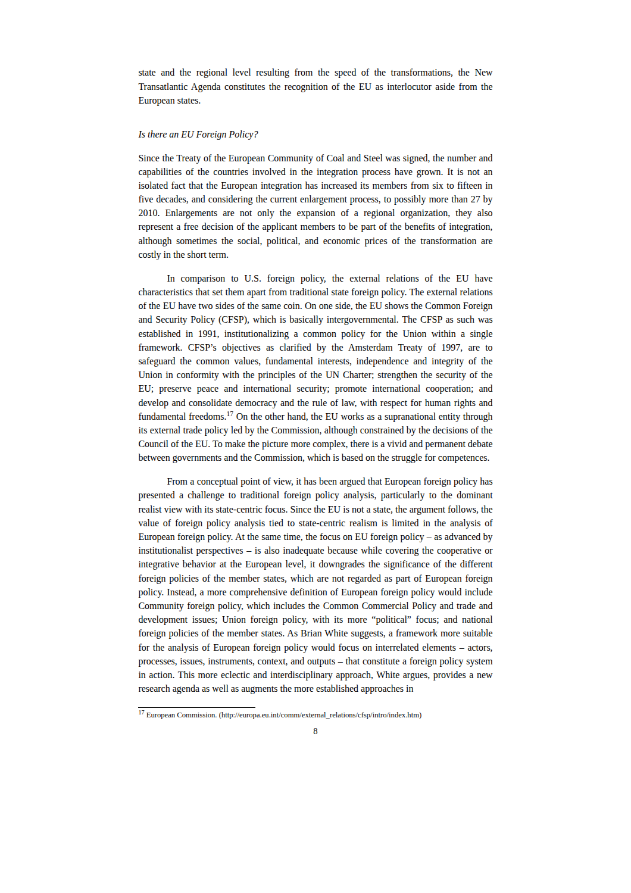state and the regional level resulting from the speed of the transformations, the New Transatlantic Agenda constitutes the recognition of the EU as interlocutor aside from the European states.
Is there an EU Foreign Policy?
Since the Treaty of the European Community of Coal and Steel was signed, the number and capabilities of the countries involved in the integration process have grown. It is not an isolated fact that the European integration has increased its members from six to fifteen in five decades, and considering the current enlargement process, to possibly more than 27 by 2010. Enlargements are not only the expansion of a regional organization, they also represent a free decision of the applicant members to be part of the benefits of integration, although sometimes the social, political, and economic prices of the transformation are costly in the short term.
In comparison to U.S. foreign policy, the external relations of the EU have characteristics that set them apart from traditional state foreign policy. The external relations of the EU have two sides of the same coin. On one side, the EU shows the Common Foreign and Security Policy (CFSP), which is basically intergovernmental. The CFSP as such was established in 1991, institutionalizing a common policy for the Union within a single framework. CFSP’s objectives as clarified by the Amsterdam Treaty of 1997, are to safeguard the common values, fundamental interests, independence and integrity of the Union in conformity with the principles of the UN Charter; strengthen the security of the EU; preserve peace and international security; promote international cooperation; and develop and consolidate democracy and the rule of law, with respect for human rights and fundamental freedoms.17 On the other hand, the EU works as a supranational entity through its external trade policy led by the Commission, although constrained by the decisions of the Council of the EU. To make the picture more complex, there is a vivid and permanent debate between governments and the Commission, which is based on the struggle for competences.
From a conceptual point of view, it has been argued that European foreign policy has presented a challenge to traditional foreign policy analysis, particularly to the dominant realist view with its state-centric focus. Since the EU is not a state, the argument follows, the value of foreign policy analysis tied to state-centric realism is limited in the analysis of European foreign policy. At the same time, the focus on EU foreign policy – as advanced by institutionalist perspectives – is also inadequate because while covering the cooperative or integrative behavior at the European level, it downgrades the significance of the different foreign policies of the member states, which are not regarded as part of European foreign policy. Instead, a more comprehensive definition of European foreign policy would include Community foreign policy, which includes the Common Commercial Policy and trade and development issues; Union foreign policy, with its more “political” focus; and national foreign policies of the member states. As Brian White suggests, a framework more suitable for the analysis of European foreign policy would focus on interrelated elements – actors, processes, issues, instruments, context, and outputs – that constitute a foreign policy system in action. This more eclectic and interdisciplinary approach, White argues, provides a new research agenda as well as augments the more established approaches in
17 European Commission. (http://europa.eu.int/comm/external_relations/cfsp/intro/index.htm)
8